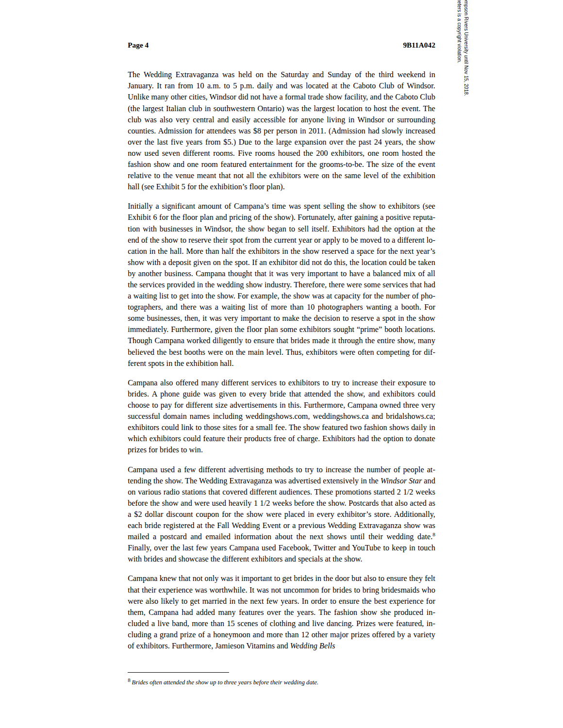Authorized for use only in educational programs at Thompson Rivers University until Nov 15, 2018.
Use outside these parameters is a copyright violation.
Page 4 9B11A042
The Wedding Extravaganza was held on the Saturday and Sunday of the third weekend in January. It ran from 10 a.m. to 5 p.m. daily and was located at the Caboto Club of Windsor. Unlike many other cities, Windsor did not have a formal trade show facility, and the Caboto Club (the largest Italian club in southwestern Ontario) was the largest location to host the event. The club was also very central and easily accessible for anyone living in Windsor or surrounding counties. Admission for attendees was $8 per person in 2011. (Admission had slowly increased over the last five years from $5.) Due to the large expansion over the past 24 years, the show now used seven different rooms. Five rooms housed the 200 exhibitors, one room hosted the fashion show and one room featured entertainment for the grooms-to-be. The size of the event relative to the venue meant that not all the exhibitors were on the same level of the exhibition hall (see Exhibit 5 for the exhibition’s floor plan).
Initially a significant amount of Campana’s time was spent selling the show to exhibitors (see Exhibit 6 for the floor plan and pricing of the show). Fortunately, after gaining a positive reputation with businesses in Windsor, the show began to sell itself. Exhibitors had the option at the end of the show to reserve their spot from the current year or apply to be moved to a different location in the hall. More than half the exhibitors in the show reserved a space for the next year’s show with a deposit given on the spot. If an exhibitor did not do this, the location could be taken by another business. Campana thought that it was very important to have a balanced mix of all the services provided in the wedding show industry. Therefore, there were some services that had a waiting list to get into the show. For example, the show was at capacity for the number of photographers, and there was a waiting list of more than 10 photographers wanting a booth. For some businesses, then, it was very important to make the decision to reserve a spot in the show immediately. Furthermore, given the floor plan some exhibitors sought “prime” booth locations. Though Campana worked diligently to ensure that brides made it through the entire show, many believed the best booths were on the main level. Thus, exhibitors were often competing for different spots in the exhibition hall.
Campana also offered many different services to exhibitors to try to increase their exposure to brides. A phone guide was given to every bride that attended the show, and exhibitors could choose to pay for different size advertisements in this. Furthermore, Campana owned three very successful domain names including weddingshows.com, weddingshows.ca and bridalshows.ca; exhibitors could link to those sites for a small fee. The show featured two fashion shows daily in which exhibitors could feature their products free of charge. Exhibitors had the option to donate prizes for brides to win.
Campana used a few different advertising methods to try to increase the number of people attending the show. The Wedding Extravaganza was advertised extensively in the Windsor Star and on various radio stations that covered different audiences. These promotions started 2 1/2 weeks before the show and were used heavily 1 1/2 weeks before the show. Postcards that also acted as a $2 dollar discount coupon for the show were placed in every exhibitor’s store. Additionally, each bride registered at the Fall Wedding Event or a previous Wedding Extravaganza show was mailed a postcard and emailed information about the next shows until their wedding date.8 Finally, over the last few years Campana used Facebook, Twitter and YouTube to keep in touch with brides and showcase the different exhibitors and specials at the show.
Campana knew that not only was it important to get brides in the door but also to ensure they felt that their experience was worthwhile. It was not uncommon for brides to bring bridesmaids who were also likely to get married in the next few years. In order to ensure the best experience for them, Campana had added many features over the years. The fashion show she produced included a live band, more than 15 scenes of clothing and live dancing. Prizes were featured, including a grand prize of a honeymoon and more than 12 other major prizes offered by a variety of exhibitors. Furthermore, Jamieson Vitamins and Wedding Bells
8Brides often attended the show up to three years before their wedding date.